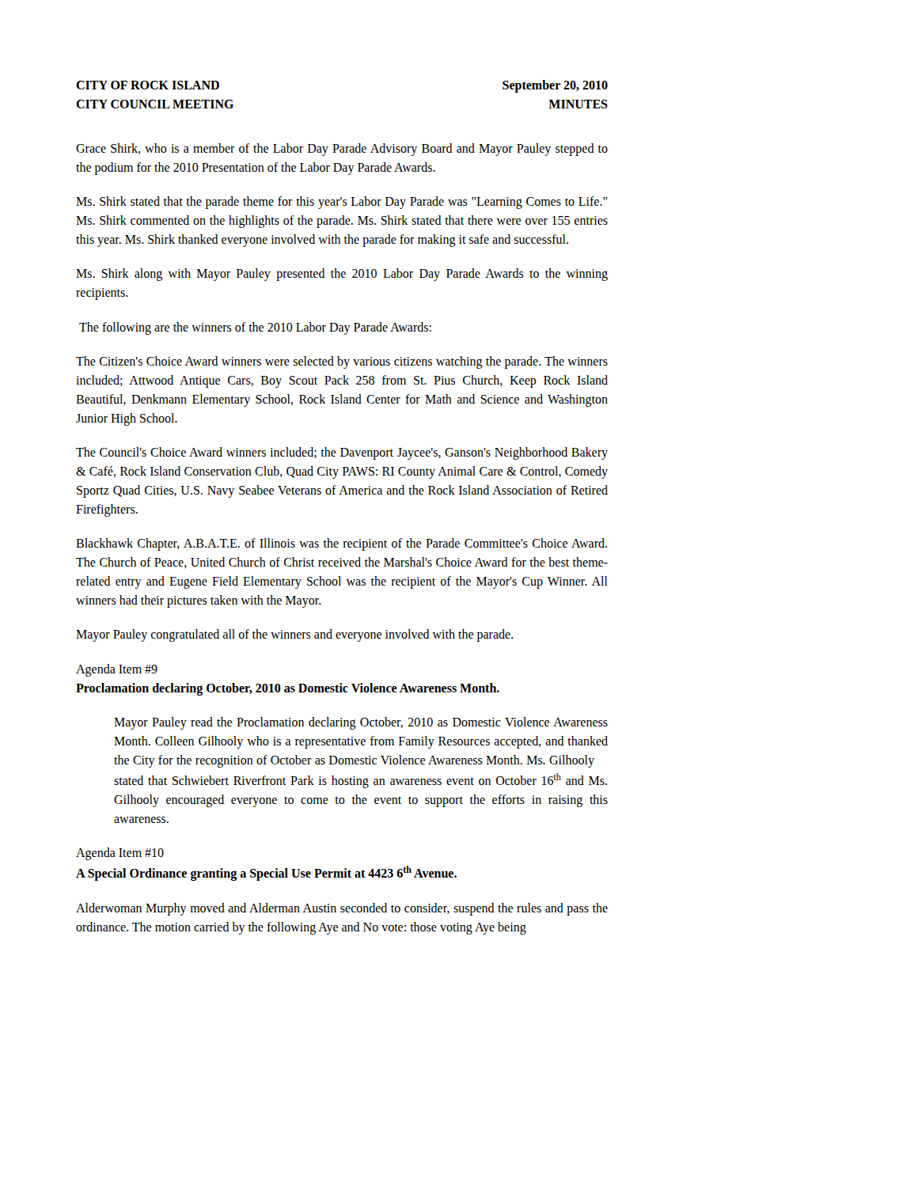CITY OF ROCK ISLAND CITY COUNCIL MEETING
September 20, 2010 MINUTES
Grace Shirk, who is a member of the Labor Day Parade Advisory Board and Mayor Pauley stepped to the podium for the 2010 Presentation of the Labor Day Parade Awards.
Ms. Shirk stated that the parade theme for this year's Labor Day Parade was "Learning Comes to Life." Ms. Shirk commented on the highlights of the parade. Ms. Shirk stated that there were over 155 entries this year. Ms. Shirk thanked everyone involved with the parade for making it safe and successful.
Ms. Shirk along with Mayor Pauley presented the 2010 Labor Day Parade Awards to the winning recipients.
The following are the winners of the 2010 Labor Day Parade Awards:
The Citizen's Choice Award winners were selected by various citizens watching the parade. The winners included; Attwood Antique Cars, Boy Scout Pack 258 from St. Pius Church, Keep Rock Island Beautiful, Denkmann Elementary School, Rock Island Center for Math and Science and Washington Junior High School.
The Council's Choice Award winners included; the Davenport Jaycee's, Ganson's Neighborhood Bakery & Café, Rock Island Conservation Club, Quad City PAWS: RI County Animal Care & Control, Comedy Sportz Quad Cities, U.S. Navy Seabee Veterans of America and the Rock Island Association of Retired Firefighters.
Blackhawk Chapter, A.B.A.T.E. of Illinois was the recipient of the Parade Committee's Choice Award. The Church of Peace, United Church of Christ received the Marshal's Choice Award for the best theme-related entry and Eugene Field Elementary School was the recipient of the Mayor's Cup Winner. All winners had their pictures taken with the Mayor.
Mayor Pauley congratulated all of the winners and everyone involved with the parade.
Agenda Item #9
Proclamation declaring October, 2010 as Domestic Violence Awareness Month.
Mayor Pauley read the Proclamation declaring October, 2010 as Domestic Violence Awareness Month. Colleen Gilhooly who is a representative from Family Resources accepted, and thanked the City for the recognition of October as Domestic Violence Awareness Month. Ms. Gilhooly stated that Schwiebert Riverfront Park is hosting an awareness event on October 16th and Ms. Gilhooly encouraged everyone to come to the event to support the efforts in raising this awareness.
Agenda Item #10
A Special Ordinance granting a Special Use Permit at 4423 6th Avenue.
Alderwoman Murphy moved and Alderman Austin seconded to consider, suspend the rules and pass the ordinance. The motion carried by the following Aye and No vote: those voting Aye being